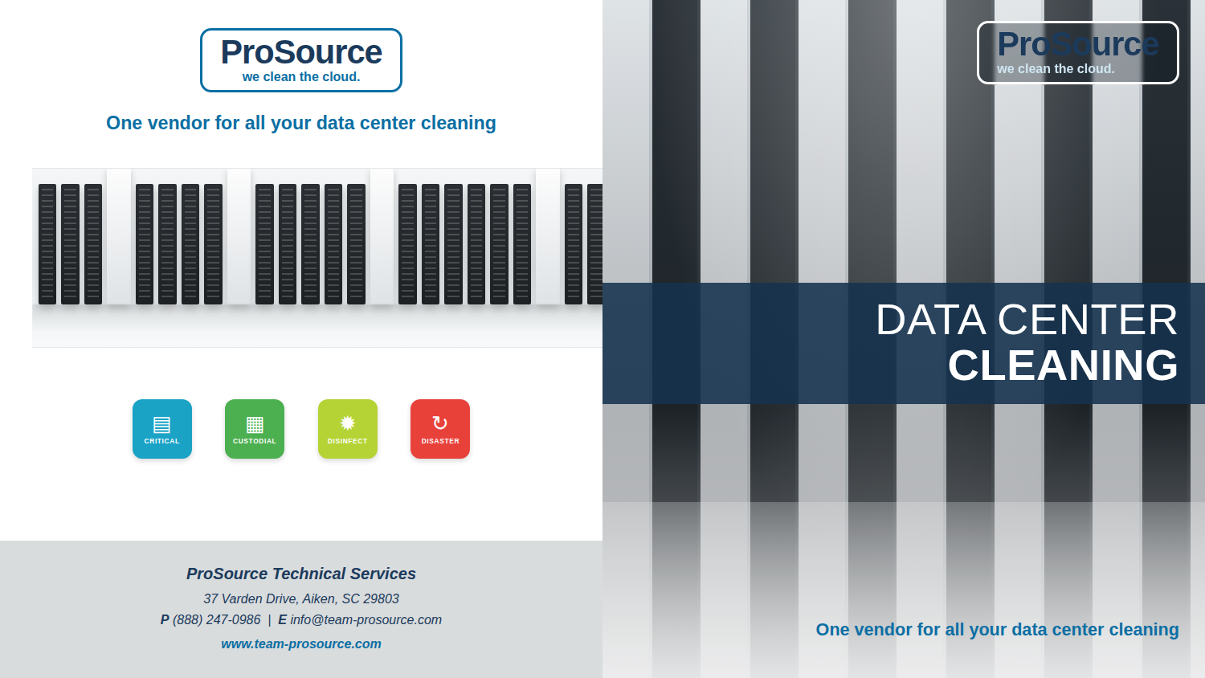Pro Source we clean the cloud.
One vendor for all your data center cleaning
▤ CRITICAL
▦ CUSTODIAL
✹ DISINFECT
↻ DISASTER
ProSource Technical Services
37 Varden Drive, Aiken, SC 29803
P (888) 247-0986 | E info@team-prosource.com
www.team-prosource.com
Pro Source we clean the cloud.
DATA CENTER CLEANING
One vendor for all your data center cleaning